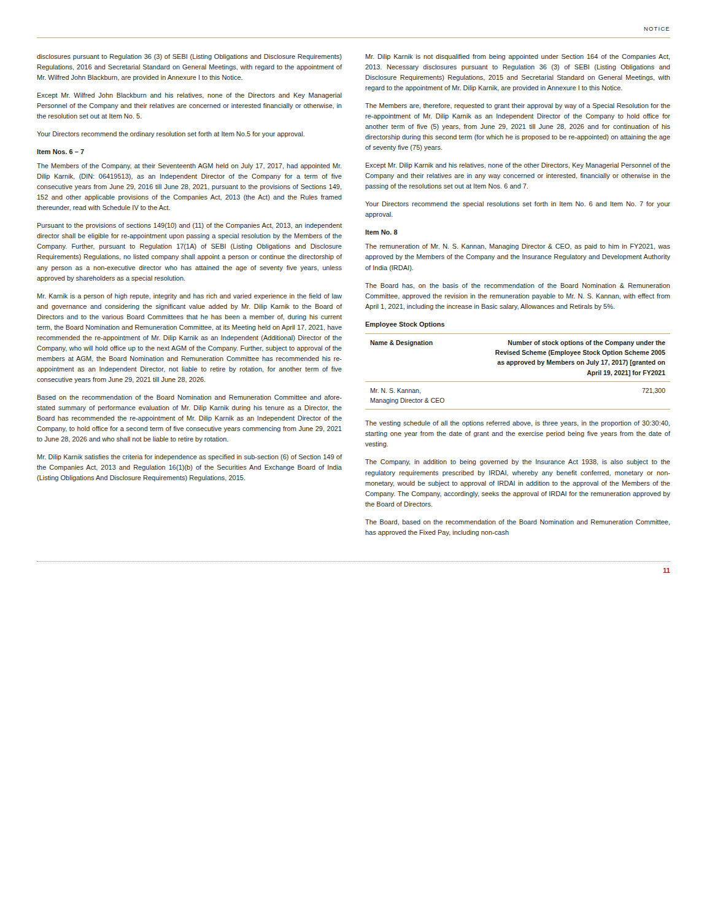NOTICE
disclosures pursuant to Regulation 36 (3) of SEBI (Listing Obligations and Disclosure Requirements) Regulations, 2016 and Secretarial Standard on General Meetings, with regard to the appointment of Mr. Wilfred John Blackburn, are provided in Annexure I to this Notice.
Except Mr. Wilfred John Blackburn and his relatives, none of the Directors and Key Managerial Personnel of the Company and their relatives are concerned or interested financially or otherwise, in the resolution set out at Item No. 5.
Your Directors recommend the ordinary resolution set forth at Item No.5 for your approval.
Item Nos. 6 – 7
The Members of the Company, at their Seventeenth AGM held on July 17, 2017, had appointed Mr. Dilip Karnik, (DIN: 06419513), as an Independent Director of the Company for a term of five consecutive years from June 29, 2016 till June 28, 2021, pursuant to the provisions of Sections 149, 152 and other applicable provisions of the Companies Act, 2013 (the Act) and the Rules framed thereunder, read with Schedule IV to the Act.
Pursuant to the provisions of sections 149(10) and (11) of the Companies Act, 2013, an independent director shall be eligible for re-appointment upon passing a special resolution by the Members of the Company. Further, pursuant to Regulation 17(1A) of SEBI (Listing Obligations and Disclosure Requirements) Regulations, no listed company shall appoint a person or continue the directorship of any person as a non-executive director who has attained the age of seventy five years, unless approved by shareholders as a special resolution.
Mr. Karnik is a person of high repute, integrity and has rich and varied experience in the field of law and governance and considering the significant value added by Mr. Dilip Karnik to the Board of Directors and to the various Board Committees that he has been a member of, during his current term, the Board Nomination and Remuneration Committee, at its Meeting held on April 17, 2021, have recommended the re-appointment of Mr. Dilip Karnik as an Independent (Additional) Director of the Company, who will hold office up to the next AGM of the Company. Further, subject to approval of the members at AGM, the Board Nomination and Remuneration Committee has recommended his re-appointment as an Independent Director, not liable to retire by rotation, for another term of five consecutive years from June 29, 2021 till June 28, 2026.
Based on the recommendation of the Board Nomination and Remuneration Committee and afore-stated summary of performance evaluation of Mr. Dilip Karnik during his tenure as a Director, the Board has recommended the re-appointment of Mr. Dilip Karnik as an Independent Director of the Company, to hold office for a second term of five consecutive years commencing from June 29, 2021 to June 28, 2026 and who shall not be liable to retire by rotation.
Mr. Dilip Karnik satisfies the criteria for independence as specified in sub-section (6) of Section 149 of the Companies Act, 2013 and Regulation 16(1)(b) of the Securities And Exchange Board of India (Listing Obligations And Disclosure Requirements) Regulations, 2015.
Mr. Dilip Karnik is not disqualified from being appointed under Section 164 of the Companies Act, 2013. Necessary disclosures pursuant to Regulation 36 (3) of SEBI (Listing Obligations and Disclosure Requirements) Regulations, 2015 and Secretarial Standard on General Meetings, with regard to the appointment of Mr. Dilip Karnik, are provided in Annexure I to this Notice.
The Members are, therefore, requested to grant their approval by way of a Special Resolution for the re-appointment of Mr. Dilip Karnik as an Independent Director of the Company to hold office for another term of five (5) years, from June 29, 2021 till June 28, 2026 and for continuation of his directorship during this second term (for which he is proposed to be re-appointed) on attaining the age of seventy five (75) years.
Except Mr. Dilip Karnik and his relatives, none of the other Directors, Key Managerial Personnel of the Company and their relatives are in any way concerned or interested, financially or otherwise in the passing of the resolutions set out at Item Nos. 6 and 7.
Your Directors recommend the special resolutions set forth in Item No. 6 and Item No. 7 for your approval.
Item No. 8
The remuneration of Mr. N. S. Kannan, Managing Director & CEO, as paid to him in FY2021, was approved by the Members of the Company and the Insurance Regulatory and Development Authority of India (IRDAI).
The Board has, on the basis of the recommendation of the Board Nomination & Remuneration Committee, approved the revision in the remuneration payable to Mr. N. S. Kannan, with effect from April 1, 2021, including the increase in Basic salary, Allowances and Retirals by 5%.
Employee Stock Options
| Name & Designation | Number of stock options of the Company under the Revised Scheme (Employee Stock Option Scheme 2005 as approved by Members on July 17, 2017) [granted on April 19, 2021] for FY2021 |
| --- | --- |
| Mr. N. S. Kannan, Managing Director & CEO | 721,300 |
The vesting schedule of all the options referred above, is three years, in the proportion of 30:30:40, starting one year from the date of grant and the exercise period being five years from the date of vesting.
The Company, in addition to being governed by the Insurance Act 1938, is also subject to the regulatory requirements prescribed by IRDAI, whereby any benefit conferred, monetary or non-monetary, would be subject to approval of IRDAI in addition to the approval of the Members of the Company. The Company, accordingly, seeks the approval of IRDAI for the remuneration approved by the Board of Directors.
The Board, based on the recommendation of the Board Nomination and Remuneration Committee, has approved the Fixed Pay, including non-cash
11